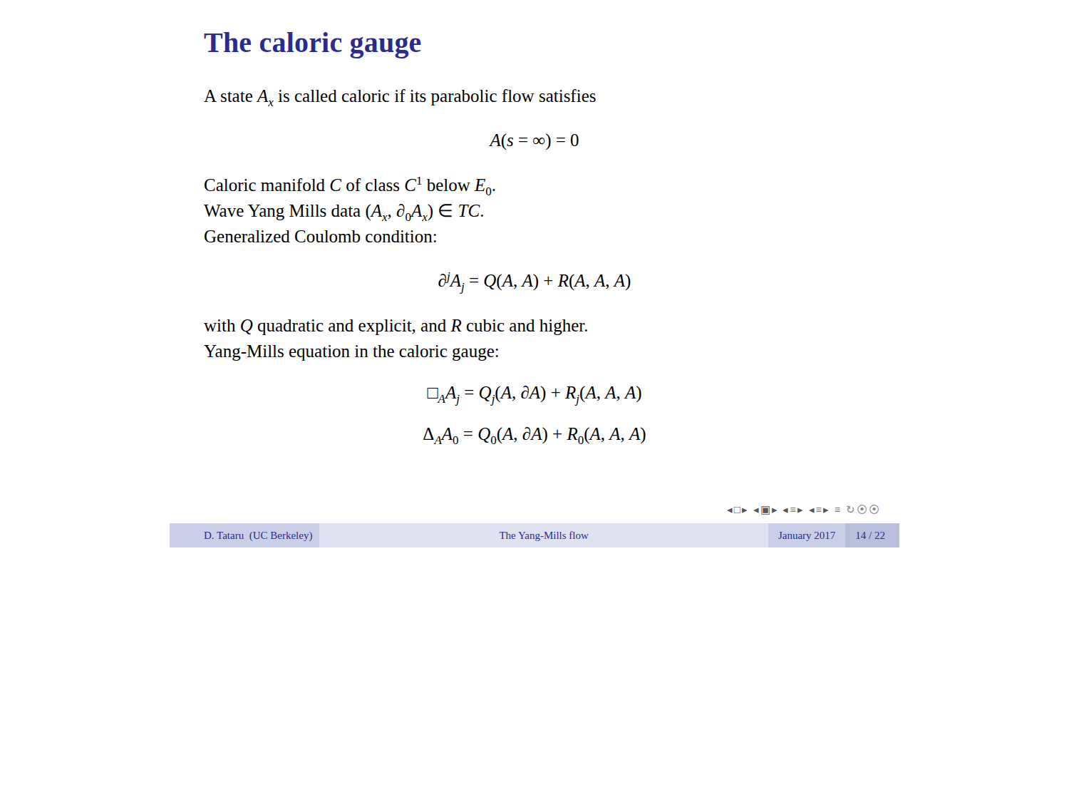The caloric gauge
A state Ax is called caloric if its parabolic flow satisfies
A(s = ∞) = 0
Caloric manifold C of class C1 below E0.
Wave Yang Mills data (Ax, ∂0Ax) ∈ TC.
Generalized Coulomb condition:
∂jAj = Q(A, A) + R(A, A, A)
with Q quadratic and explicit, and R cubic and higher.
Yang-Mills equation in the caloric gauge:
□AAj = Qj(A, ∂A) + Rj(A, A, A)
ΔAA0 = Q0(A, ∂A) + R0(A, A, A)
◂□▸ ◂▣▸ ◂≡▸ ◂≡▸ ≡ ↻⦿⦿
D. Tataru (UC Berkeley)
The Yang-Mills flow
January 2017
14 / 22